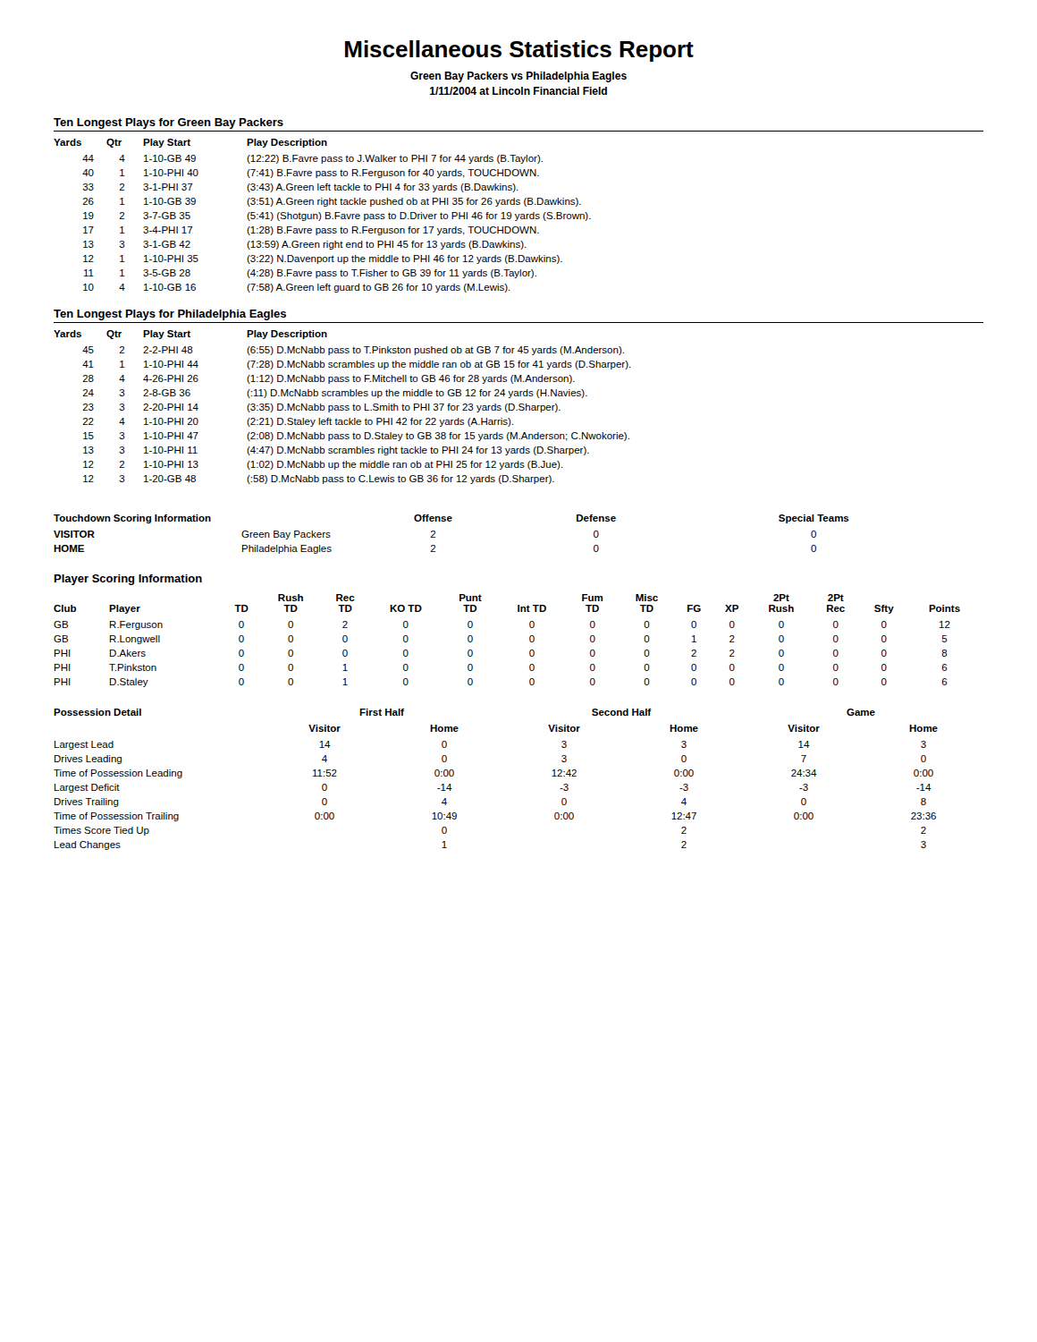Miscellaneous Statistics Report
Green Bay Packers vs Philadelphia Eagles
1/11/2004 at Lincoln Financial Field
Ten Longest Plays for Green Bay Packers
| Yards | Qtr | Play Start | Play Description |
| --- | --- | --- | --- |
| 44 | 4 | 1-10-GB 49 | (12:22) B.Favre pass to J.Walker to PHI 7 for 44 yards (B.Taylor). |
| 40 | 1 | 1-10-PHI 40 | (7:41) B.Favre pass to R.Ferguson for 40 yards, TOUCHDOWN. |
| 33 | 2 | 3-1-PHI 37 | (3:43) A.Green left tackle to PHI 4 for 33 yards (B.Dawkins). |
| 26 | 1 | 1-10-GB 39 | (3:51) A.Green right tackle pushed ob at PHI 35 for 26 yards (B.Dawkins). |
| 19 | 2 | 3-7-GB 35 | (5:41) (Shotgun) B.Favre pass to D.Driver to PHI 46 for 19 yards (S.Brown). |
| 17 | 1 | 3-4-PHI 17 | (1:28) B.Favre pass to R.Ferguson for 17 yards, TOUCHDOWN. |
| 13 | 3 | 3-1-GB 42 | (13:59) A.Green right end to PHI 45 for 13 yards (B.Dawkins). |
| 12 | 1 | 1-10-PHI 35 | (3:22) N.Davenport up the middle to PHI 46 for 12 yards (B.Dawkins). |
| 11 | 1 | 3-5-GB 28 | (4:28) B.Favre pass to T.Fisher to GB 39 for 11 yards (B.Taylor). |
| 10 | 4 | 1-10-GB 16 | (7:58) A.Green left guard to GB 26 for 10 yards (M.Lewis). |
Ten Longest Plays for Philadelphia Eagles
| Yards | Qtr | Play Start | Play Description |
| --- | --- | --- | --- |
| 45 | 2 | 2-2-PHI 48 | (6:55) D.McNabb pass to T.Pinkston pushed ob at GB 7 for 45 yards (M.Anderson). |
| 41 | 1 | 1-10-PHI 44 | (7:28) D.McNabb scrambles up the middle ran ob at GB 15 for 41 yards (D.Sharper). |
| 28 | 4 | 4-26-PHI 26 | (1:12) D.McNabb pass to F.Mitchell to GB 46 for 28 yards (M.Anderson). |
| 24 | 3 | 2-8-GB 36 | (:11) D.McNabb scrambles up the middle to GB 12 for 24 yards (H.Navies). |
| 23 | 3 | 2-20-PHI 14 | (3:35) D.McNabb pass to L.Smith to PHI 37 for 23 yards (D.Sharper). |
| 22 | 4 | 1-10-PHI 20 | (2:21) D.Staley left tackle to PHI 42 for 22 yards (A.Harris). |
| 15 | 3 | 1-10-PHI 47 | (2:08) D.McNabb pass to D.Staley to GB 38 for 15 yards (M.Anderson; C.Nwokorie). |
| 13 | 3 | 1-10-PHI 11 | (4:47) D.McNabb scrambles right tackle to PHI 24 for 13 yards (D.Sharper). |
| 12 | 2 | 1-10-PHI 13 | (1:02) D.McNabb up the middle ran ob at PHI 25 for 12 yards (B.Jue). |
| 12 | 3 | 1-20-GB 48 | (:58) D.McNabb pass to C.Lewis to GB 36 for 12 yards (D.Sharper). |
| Touchdown Scoring Information | | Offense | Defense | Special Teams | |
| --- | --- | --- | --- | --- | --- |
| VISITOR | Green Bay Packers | 2 | 0 | 0 | |
| HOME | Philadelphia Eagles | 2 | 0 | 0 | |
Player Scoring Information
| Club | Player | TD | Rush TD | Rec TD | KO TD | Punt TD | Int TD | Fum TD | Misc TD | FG | XP | 2Pt Rush | 2Pt Rec | Sfty | Points |
| --- | --- | --- | --- | --- | --- | --- | --- | --- | --- | --- | --- | --- | --- | --- | --- |
| GB | R.Ferguson | 0 | 0 | 2 | 0 | 0 | 0 | 0 | 0 | 0 | 0 | 0 | 0 | 0 | 12 |
| GB | R.Longwell | 0 | 0 | 0 | 0 | 0 | 0 | 0 | 0 | 1 | 2 | 0 | 0 | 0 | 5 |
| PHI | D.Akers | 0 | 0 | 0 | 0 | 0 | 0 | 0 | 0 | 2 | 2 | 0 | 0 | 0 | 8 |
| PHI | T.Pinkston | 0 | 0 | 1 | 0 | 0 | 0 | 0 | 0 | 0 | 0 | 0 | 0 | 0 | 6 |
| PHI | D.Staley | 0 | 0 | 1 | 0 | 0 | 0 | 0 | 0 | 0 | 0 | 0 | 0 | 0 | 6 |
| Possession Detail | First Half | Second Half | Game |
| --- | --- | --- | --- |
| | Visitor | Home | Visitor | Home | Visitor | Home |
| Largest Lead | 14 | 0 | 3 | 3 | 14 | 3 |
| Drives Leading | 4 | 0 | 3 | 0 | 7 | 0 |
| Time of Possession Leading | 11:52 | 0:00 | 12:42 | 0:00 | 24:34 | 0:00 |
| Largest Deficit | 0 | -14 | -3 | -3 | -3 | -14 |
| Drives Trailing | 0 | 4 | 0 | 4 | 0 | 8 |
| Time of Possession Trailing | 0:00 | 10:49 | 0:00 | 12:47 | 0:00 | 23:36 |
| Times Score Tied Up | | 0 | | 2 | | 2 |
| Lead Changes | | 1 | | 2 | | 3 |